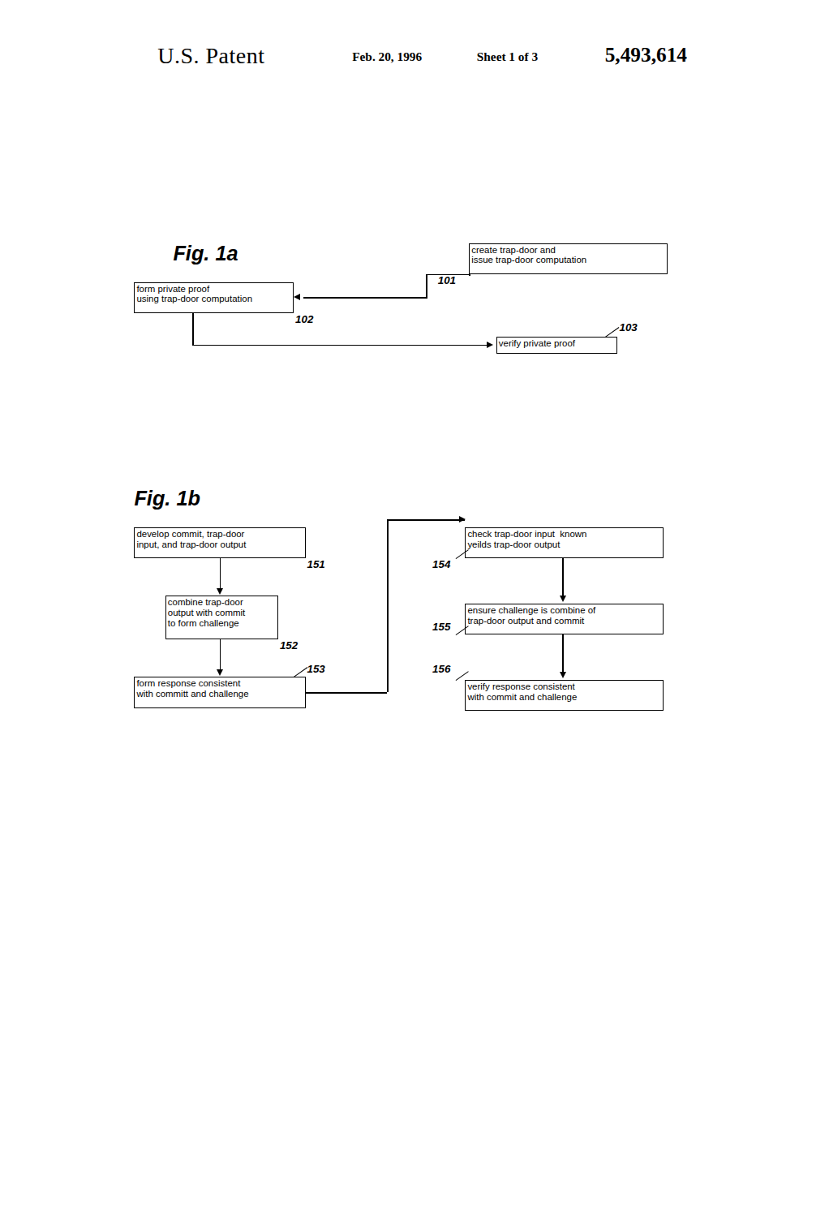U.S. Patent
Feb. 20, 1996
Sheet 1 of 3
5,493,614
Fig. 1a
create trap-door and
issue trap-door computation
101
form private proof
using trap-door computation
102
verify private proof
103
Fig. 1b
develop commit, trap-door
input, and trap-door output
151
combine trap-door
output with commit
to form challenge
152
form response consistent
with committ and challenge
153
check trap-door input known
yeilds trap-door output
154
ensure challenge is combine of
trap-door output and commit
155
verify response consistent
with commit and challenge
156